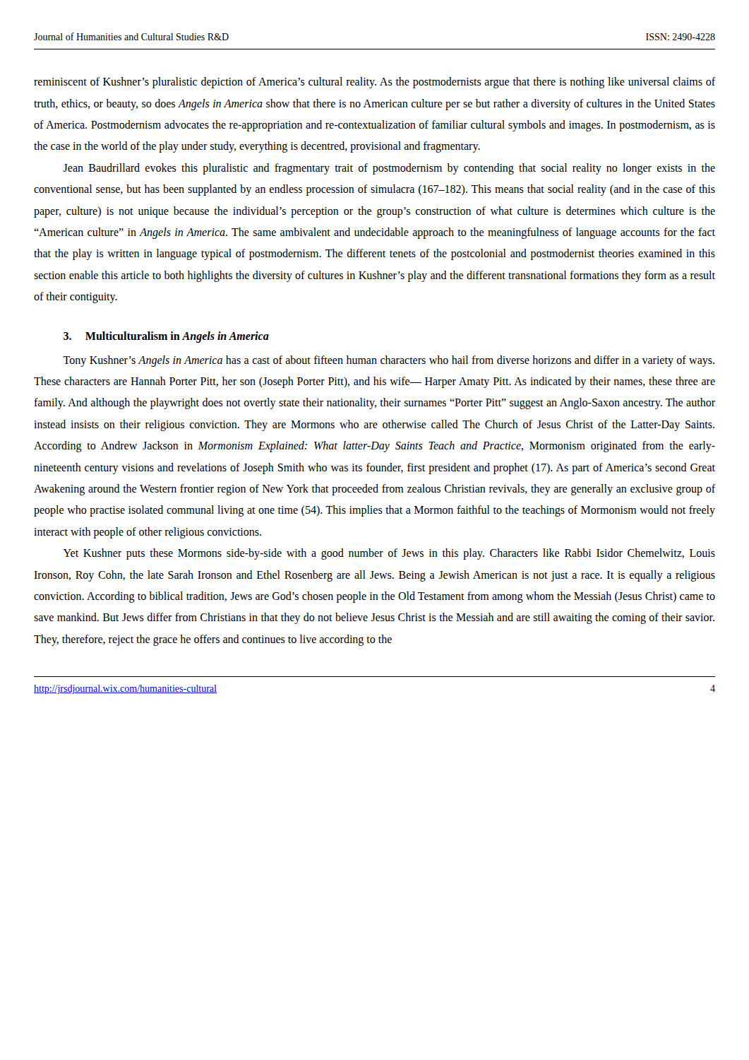Journal of Humanities and Cultural Studies R&D ISSN: 2490-4228
reminiscent of Kushner’s pluralistic depiction of America’s cultural reality. As the postmodernists argue that there is nothing like universal claims of truth, ethics, or beauty, so does Angels in America show that there is no American culture per se but rather a diversity of cultures in the United States of America. Postmodernism advocates the re-appropriation and re-contextualization of familiar cultural symbols and images. In postmodernism, as is the case in the world of the play under study, everything is decentred, provisional and fragmentary.
Jean Baudrillard evokes this pluralistic and fragmentary trait of postmodernism by contending that social reality no longer exists in the conventional sense, but has been supplanted by an endless procession of simulacra (167–182). This means that social reality (and in the case of this paper, culture) is not unique because the individual’s perception or the group’s construction of what culture is determines which culture is the “American culture” in Angels in America. The same ambivalent and undecidable approach to the meaningfulness of language accounts for the fact that the play is written in language typical of postmodernism. The different tenets of the postcolonial and postmodernist theories examined in this section enable this article to both highlights the diversity of cultures in Kushner’s play and the different transnational formations they form as a result of their contiguity.
3. Multiculturalism in Angels in America
Tony Kushner’s Angels in America has a cast of about fifteen human characters who hail from diverse horizons and differ in a variety of ways. These characters are Hannah Porter Pitt, her son (Joseph Porter Pitt), and his wife— Harper Amaty Pitt. As indicated by their names, these three are family. And although the playwright does not overtly state their nationality, their surnames “Porter Pitt” suggest an Anglo-Saxon ancestry. The author instead insists on their religious conviction. They are Mormons who are otherwise called The Church of Jesus Christ of the Latter-Day Saints. According to Andrew Jackson in Mormonism Explained: What latter-Day Saints Teach and Practice, Mormonism originated from the early-nineteenth century visions and revelations of Joseph Smith who was its founder, first president and prophet (17). As part of America’s second Great Awakening around the Western frontier region of New York that proceeded from zealous Christian revivals, they are generally an exclusive group of people who practise isolated communal living at one time (54). This implies that a Mormon faithful to the teachings of Mormonism would not freely interact with people of other religious convictions.
Yet Kushner puts these Mormons side-by-side with a good number of Jews in this play. Characters like Rabbi Isidor Chemelwitz, Louis Ironson, Roy Cohn, the late Sarah Ironson and Ethel Rosenberg are all Jews. Being a Jewish American is not just a race. It is equally a religious conviction. According to biblical tradition, Jews are God’s chosen people in the Old Testament from among whom the Messiah (Jesus Christ) came to save mankind. But Jews differ from Christians in that they do not believe Jesus Christ is the Messiah and are still awaiting the coming of their savior. They, therefore, reject the grace he offers and continues to live according to the
http://jrsdjournal.wix.com/humanities-cultural 4